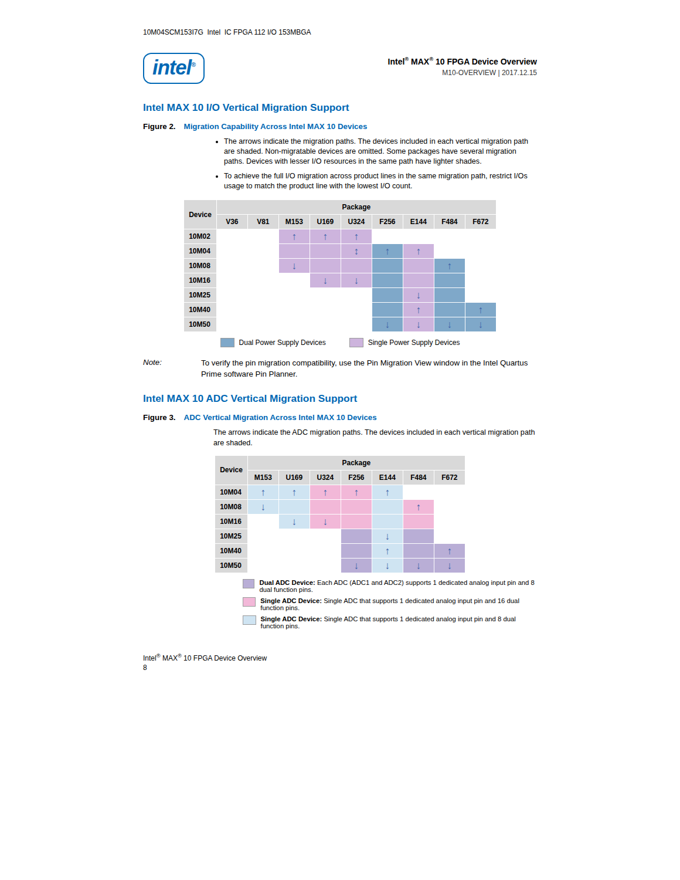10M04SCM153I7G Intel IC FPGA 112 I/O 153MBGA
intel®
Intel® MAX® 10 FPGA Device Overview
M10-OVERVIEW | 2017.12.15
Intel MAX 10 I/O Vertical Migration Support
Figure 2. Migration Capability Across Intel MAX 10 Devices
The arrows indicate the migration paths. The devices included in each vertical migration path are shaded. Non-migratable devices are omitted. Some packages have several migration paths. Devices with lesser I/O resources in the same path have lighter shades.
To achieve the full I/O migration across product lines in the same migration path, restrict I/Os usage to match the product line with the lowest I/O count.
| Device | Package |
| --- | --- |
| V36 | V81 | M153 | U169 | U324 | F256 | E144 | F484 | F672 |
| 10M02 | | | | | | | | | |
| 10M04 | | | | | | | | | |
| 10M08 | | | | | | | | | |
| 10M16 | | | | | | | | | |
| 10M25 | | | | | | | | | |
| 10M40 | | | | | | | | | |
| 10M50 | | | | | | | | | |
Dual Power Supply Devices
Single Power Supply Devices
Note:
To verify the pin migration compatibility, use the Pin Migration View window in the Intel Quartus Prime software Pin Planner.
Intel MAX 10 ADC Vertical Migration Support
Figure 3. ADC Vertical Migration Across Intel MAX 10 Devices
The arrows indicate the ADC migration paths. The devices included in each vertical migration path are shaded.
| Device | Package |
| --- | --- |
| M153 | U169 | U324 | F256 | E144 | F484 | F672 |
| 10M04 | | | | | | | |
| 10M08 | | | | | | | |
| 10M16 | | | | | | | |
| 10M25 | | | | | | | |
| 10M40 | | | | | | | |
| 10M50 | | | | | | | |
Dual ADC Device: Each ADC (ADC1 and ADC2) supports 1 dedicated analog input pin and 8 dual function pins.
Single ADC Device: Single ADC that supports 1 dedicated analog input pin and 16 dual function pins.
Single ADC Device: Single ADC that supports 1 dedicated analog input pin and 8 dual function pins.
Intel® MAX® 10 FPGA Device Overview
8